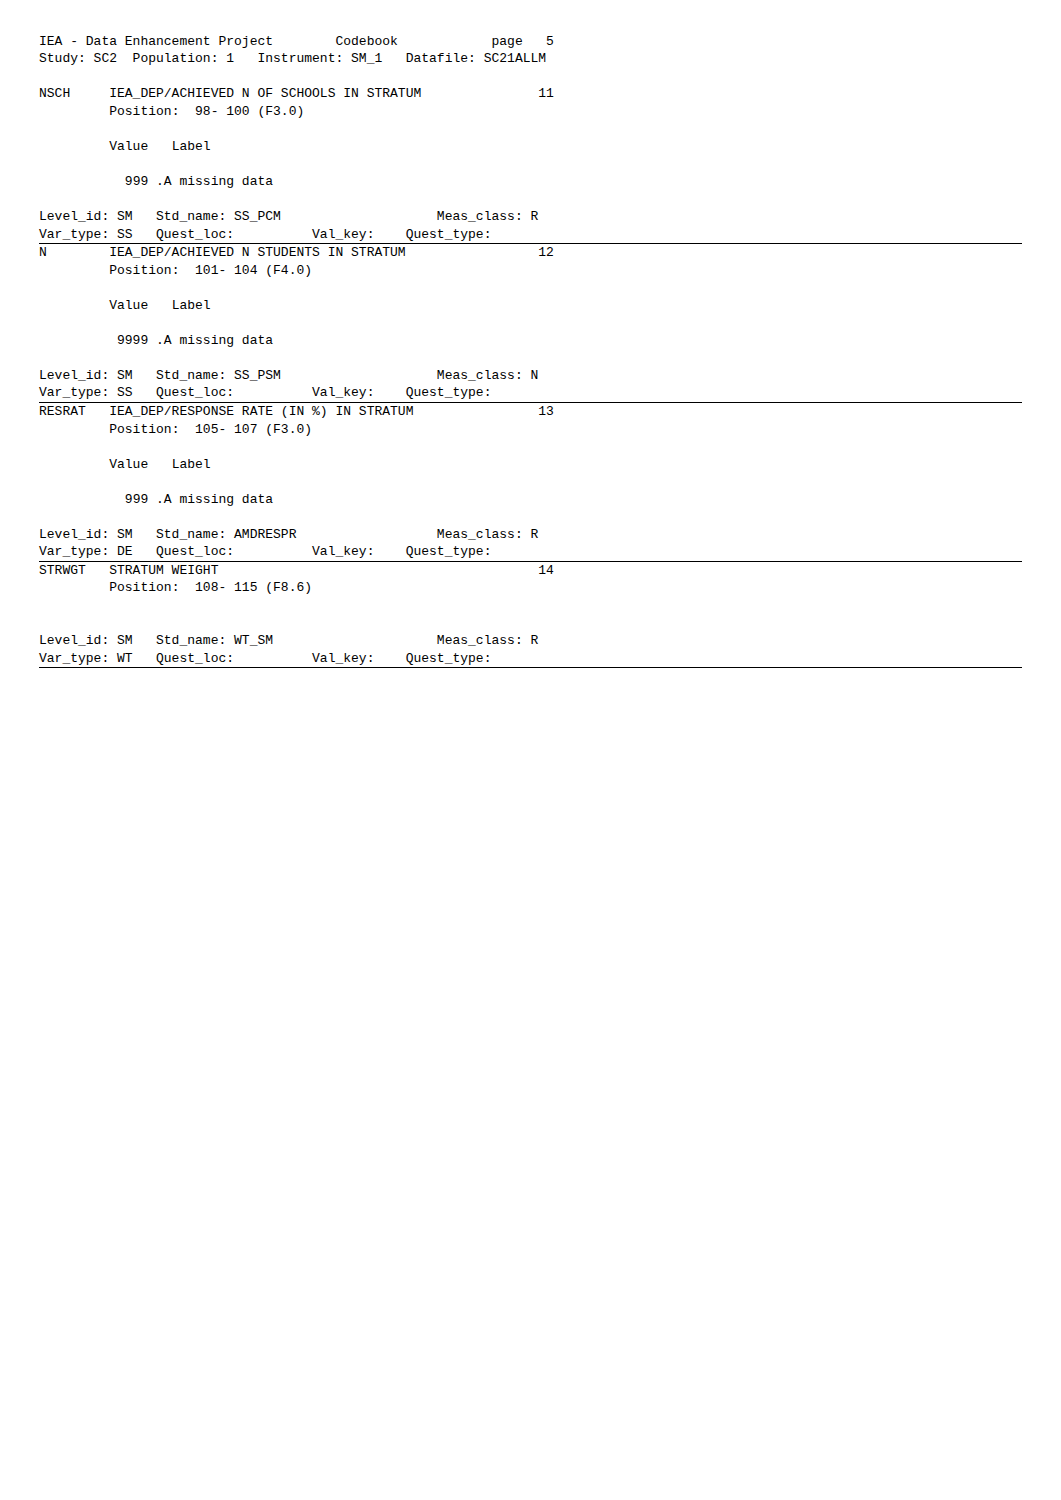IEA - Data Enhancement Project        Codebook            page   5
Study: SC2  Population: 1   Instrument: SM_1   Datafile: SC21ALLM

NSCH     IEA_DEP/ACHIEVED N OF SCHOOLS IN STRATUM               11
         Position:  98- 100 (F3.0)

         Value   Label

           999 .A missing data

Level_id: SM   Std_name: SS_PCM                    Meas_class: R
Var_type: SS   Quest_loc:          Val_key:    Quest_type:
N        IEA_DEP/ACHIEVED N STUDENTS IN STRATUM                 12
         Position:  101- 104 (F4.0)

         Value   Label

          9999 .A missing data

Level_id: SM   Std_name: SS_PSM                    Meas_class: N
Var_type: SS   Quest_loc:          Val_key:    Quest_type:
RESRAT   IEA_DEP/RESPONSE RATE (IN %) IN STRATUM                13
         Position:  105- 107 (F3.0)

         Value   Label

           999 .A missing data

Level_id: SM   Std_name: AMDRESPR                  Meas_class: R
Var_type: DE   Quest_loc:          Val_key:    Quest_type:
STRWGT   STRATUM WEIGHT                                         14
         Position:  108- 115 (F8.6)


Level_id: SM   Std_name: WT_SM                     Meas_class: R
Var_type: WT   Quest_loc:          Val_key:    Quest_type: